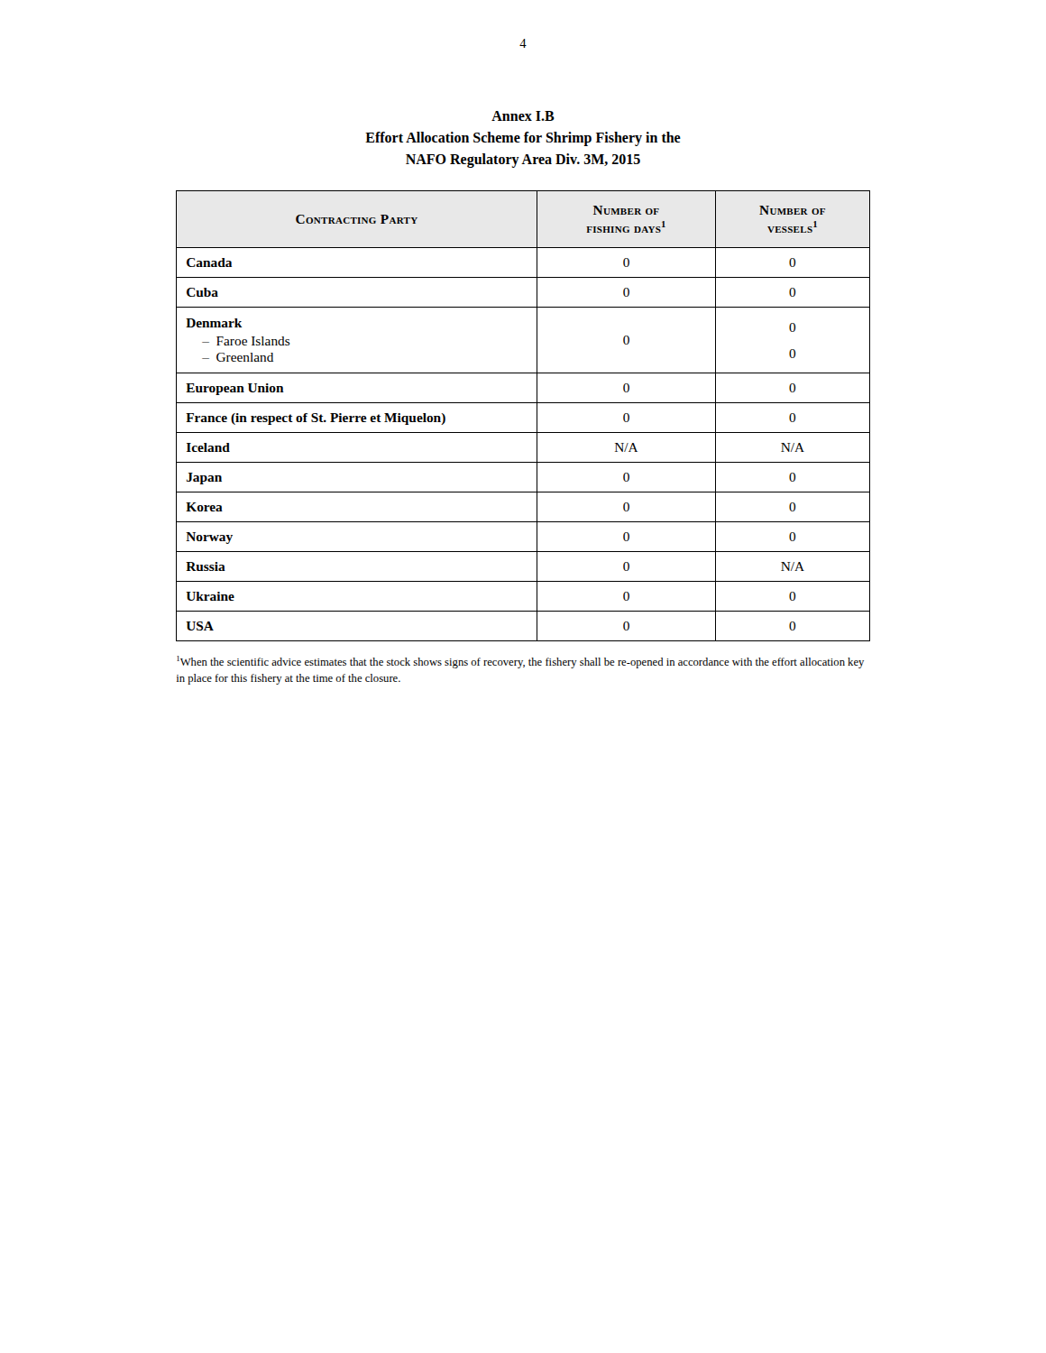4
Annex I.B
Effort Allocation Scheme for Shrimp Fishery in the
NAFO Regulatory Area Div. 3M, 2015
| Contracting Party | Number of fishing days 1 | Number of vessels 1 |
| --- | --- | --- |
| Canada | 0 | 0 |
| Cuba | 0 | 0 |
| Denmark Faroe Islands Greenland | 0 | 0 0 |
| European Union | 0 | 0 |
| France (in respect of St. Pierre et Miquelon) | 0 | 0 |
| Iceland | N/A | N/A |
| Japan | 0 | 0 |
| Korea | 0 | 0 |
| Norway | 0 | 0 |
| Russia | 0 | N/A |
| Ukraine | 0 | 0 |
| USA | 0 | 0 |
1When the scientific advice estimates that the stock shows signs of recovery, the fishery shall be re-opened in accordance with the effort allocation key in place for this fishery at the time of the closure.